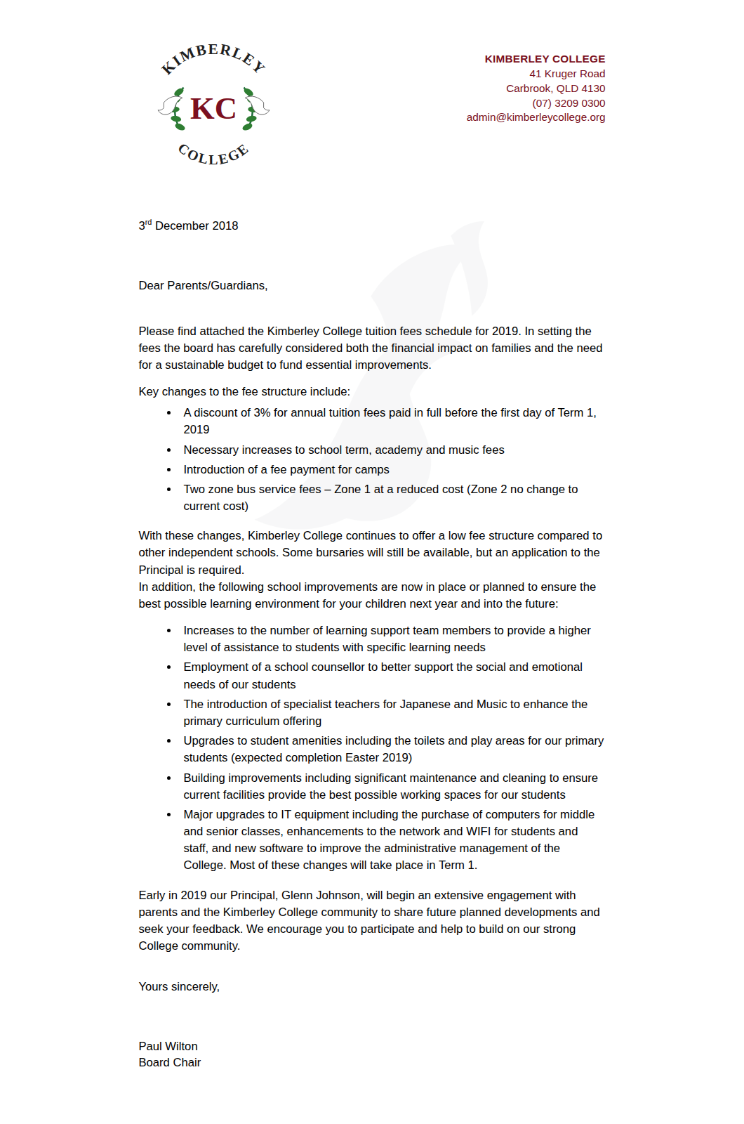KIMBERLEY KC COLLEGE
KIMBERLEY COLLEGE
41 Kruger Road
Carbrook, QLD 4130
(07) 3209 0300
admin@kimberleycollege.org
3rd December 2018
Dear Parents/Guardians,
Please find attached the Kimberley College tuition fees schedule for 2019. In setting the fees the board has carefully considered both the financial impact on families and the need for a sustainable budget to fund essential improvements.
Key changes to the fee structure include:
A discount of 3% for annual tuition fees paid in full before the first day of Term 1, 2019
Necessary increases to school term, academy and music fees
Introduction of a fee payment for camps
Two zone bus service fees – Zone 1 at a reduced cost (Zone 2 no change to current cost)
With these changes, Kimberley College continues to offer a low fee structure compared to other independent schools. Some bursaries will still be available, but an application to the Principal is required.
In addition, the following school improvements are now in place or planned to ensure the best possible learning environment for your children next year and into the future:
Increases to the number of learning support team members to provide a higher level of assistance to students with specific learning needs
Employment of a school counsellor to better support the social and emotional needs of our students
The introduction of specialist teachers for Japanese and Music to enhance the primary curriculum offering
Upgrades to student amenities including the toilets and play areas for our primary students (expected completion Easter 2019)
Building improvements including significant maintenance and cleaning to ensure current facilities provide the best possible working spaces for our students
Major upgrades to IT equipment including the purchase of computers for middle and senior classes, enhancements to the network and WIFI for students and staff, and new software to improve the administrative management of the College. Most of these changes will take place in Term 1.
Early in 2019 our Principal, Glenn Johnson, will begin an extensive engagement with parents and the Kimberley College community to share future planned developments and seek your feedback. We encourage you to participate and help to build on our strong College community.
Yours sincerely,
Paul Wilton
Board Chair